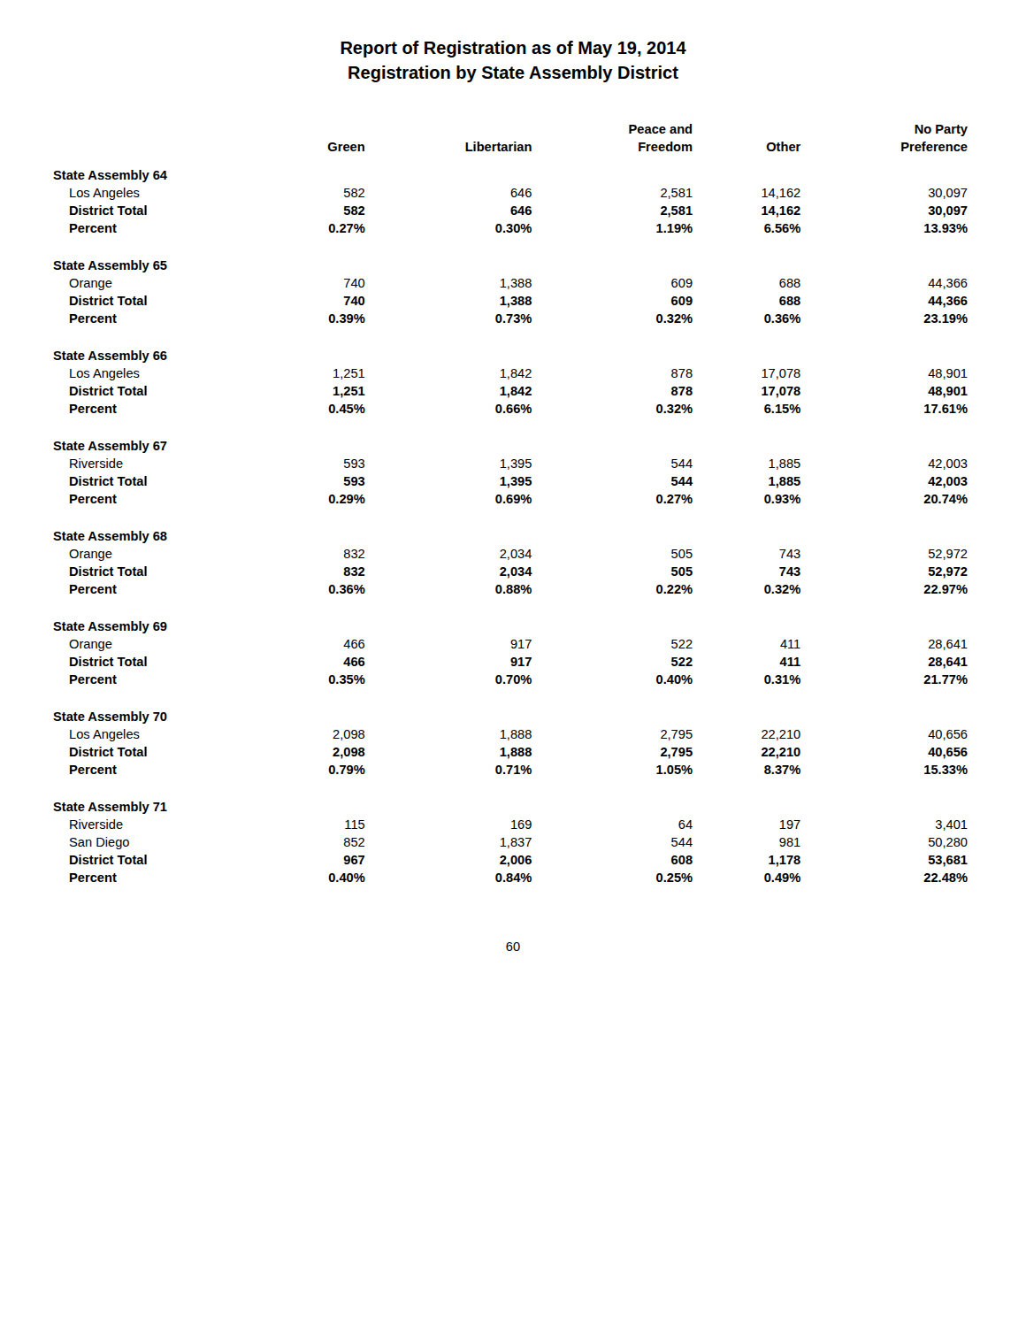Report of Registration as of May 19, 2014 Registration by State Assembly District
| | | | Peace and | | No Party |
| --- | --- | --- | --- | --- | --- |
| | Green | Libertarian | Freedom | Other | Preference |
| State Assembly 64 |
| Los Angeles | 582 | 646 | 2,581 | 14,162 | 30,097 |
| District Total | 582 | 646 | 2,581 | 14,162 | 30,097 |
| Percent | 0.27% | 0.30% | 1.19% | 6.56% | 13.93% |
| State Assembly 65 |
| Orange | 740 | 1,388 | 609 | 688 | 44,366 |
| District Total | 740 | 1,388 | 609 | 688 | 44,366 |
| Percent | 0.39% | 0.73% | 0.32% | 0.36% | 23.19% |
| State Assembly 66 |
| Los Angeles | 1,251 | 1,842 | 878 | 17,078 | 48,901 |
| District Total | 1,251 | 1,842 | 878 | 17,078 | 48,901 |
| Percent | 0.45% | 0.66% | 0.32% | 6.15% | 17.61% |
| State Assembly 67 |
| Riverside | 593 | 1,395 | 544 | 1,885 | 42,003 |
| District Total | 593 | 1,395 | 544 | 1,885 | 42,003 |
| Percent | 0.29% | 0.69% | 0.27% | 0.93% | 20.74% |
| State Assembly 68 |
| Orange | 832 | 2,034 | 505 | 743 | 52,972 |
| District Total | 832 | 2,034 | 505 | 743 | 52,972 |
| Percent | 0.36% | 0.88% | 0.22% | 0.32% | 22.97% |
| State Assembly 69 |
| Orange | 466 | 917 | 522 | 411 | 28,641 |
| District Total | 466 | 917 | 522 | 411 | 28,641 |
| Percent | 0.35% | 0.70% | 0.40% | 0.31% | 21.77% |
| State Assembly 70 |
| Los Angeles | 2,098 | 1,888 | 2,795 | 22,210 | 40,656 |
| District Total | 2,098 | 1,888 | 2,795 | 22,210 | 40,656 |
| Percent | 0.79% | 0.71% | 1.05% | 8.37% | 15.33% |
| State Assembly 71 |
| Riverside | 115 | 169 | 64 | 197 | 3,401 |
| San Diego | 852 | 1,837 | 544 | 981 | 50,280 |
| District Total | 967 | 2,006 | 608 | 1,178 | 53,681 |
| Percent | 0.40% | 0.84% | 0.25% | 0.49% | 22.48% |
60